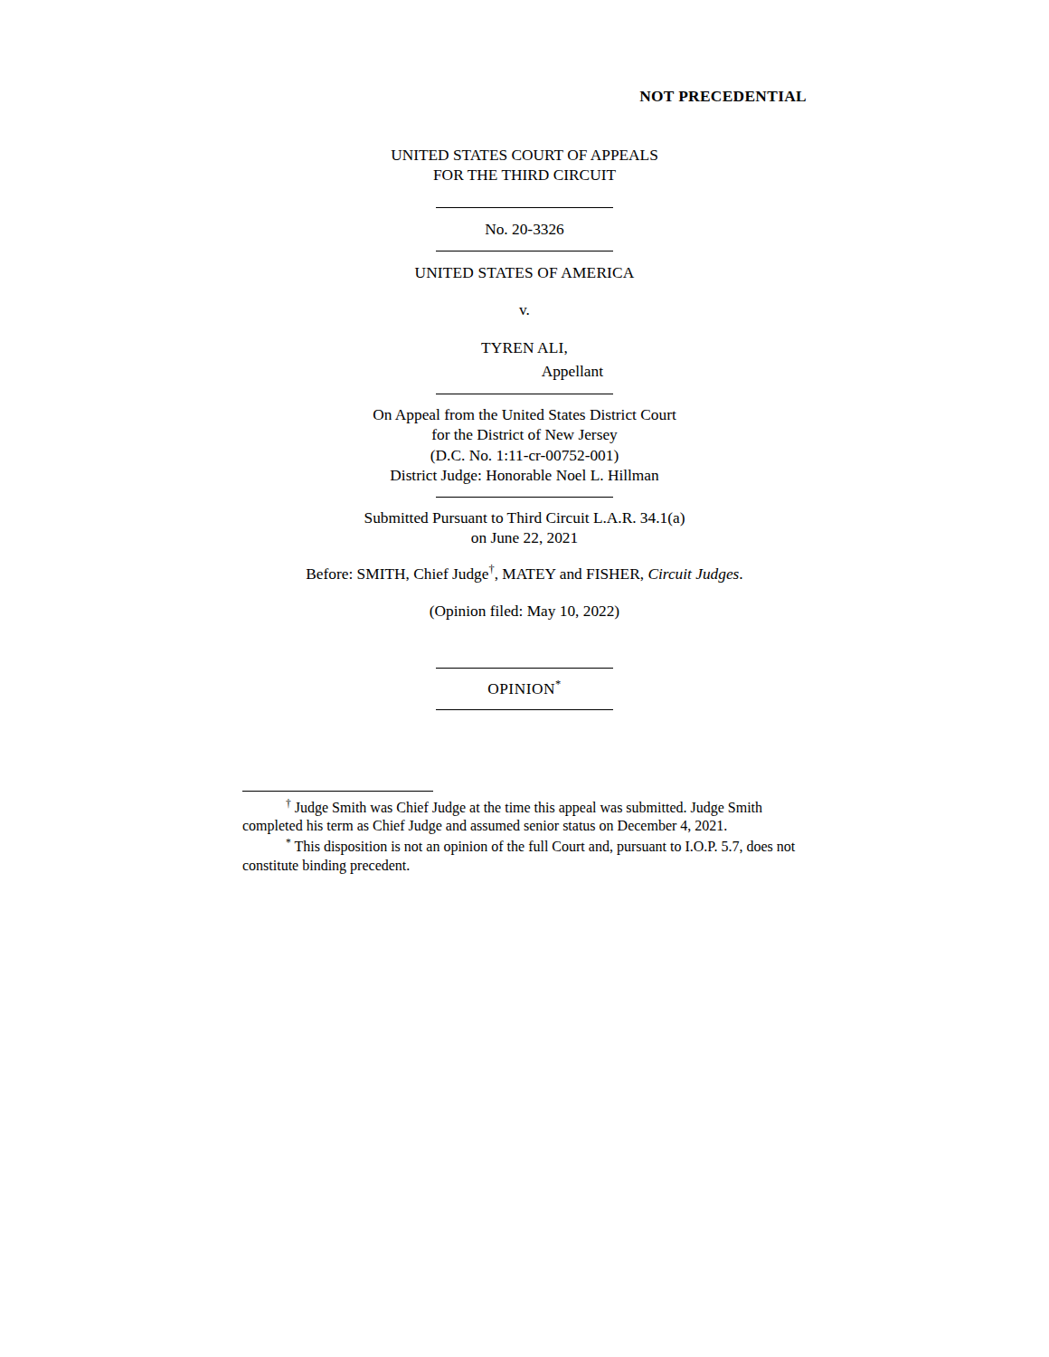NOT PRECEDENTIAL
UNITED STATES COURT OF APPEALS
FOR THE THIRD CIRCUIT
No. 20-3326
UNITED STATES OF AMERICA
v.
TYREN ALI,
Appellant
On Appeal from the United States District Court
for the District of New Jersey
(D.C. No. 1:11-cr-00752-001)
District Judge: Honorable Noel L. Hillman
Submitted Pursuant to Third Circuit L.A.R. 34.1(a)
on June 22, 2021
Before: SMITH, Chief Judge†, MATEY and FISHER, Circuit Judges.
(Opinion filed: May 10, 2022)
OPINION*
† Judge Smith was Chief Judge at the time this appeal was submitted. Judge Smith completed his term as Chief Judge and assumed senior status on December 4, 2021.
* This disposition is not an opinion of the full Court and, pursuant to I.O.P. 5.7, does not constitute binding precedent.